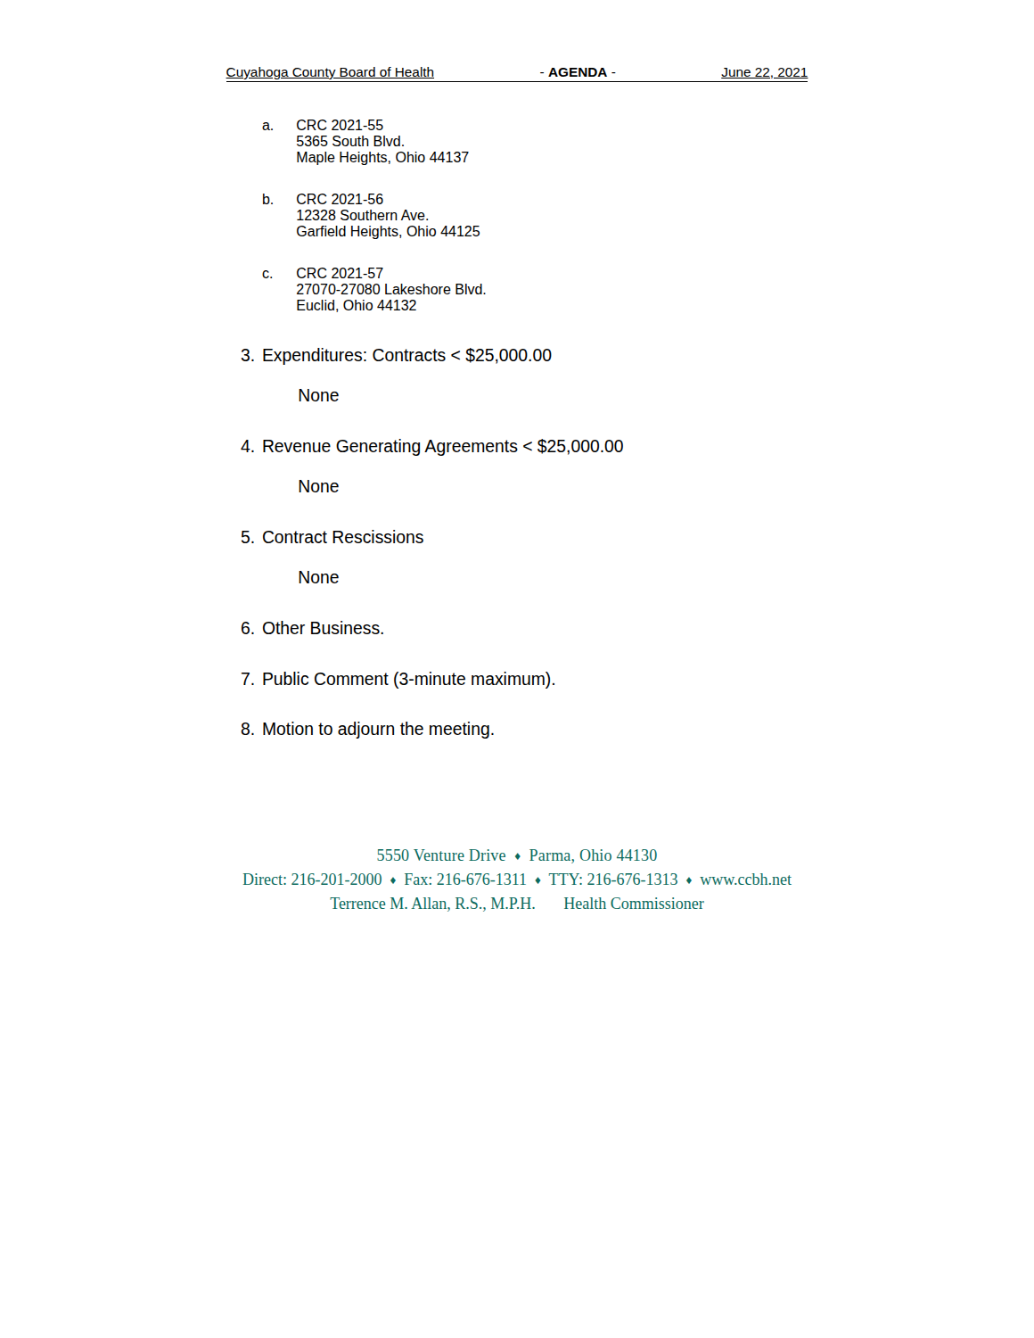Cuyahoga County Board of Health
- AGENDA -
June 22, 2021
a.
CRC 2021-55
5365 South Blvd.
Maple Heights, Ohio 44137
b.
CRC 2021-56
12328 Southern Ave.
Garfield Heights, Ohio 44125
c.
CRC 2021-57
27070-27080 Lakeshore Blvd.
Euclid, Ohio 44132
3. Expenditures: Contracts < $25,000.00
None
4. Revenue Generating Agreements < $25,000.00
None
5. Contract Rescissions
None
6. Other Business.
7. Public Comment (3-minute maximum).
8. Motion to adjourn the meeting.
5550 Venture Drive ♦ Parma, Ohio 44130
Direct: 216-201-2000 ♦ Fax: 216-676-1311 ♦ TTY: 216-676-1313 ♦ www.ccbh.net
Terrence M. Allan, R.S., M.P.H. Health Commissioner